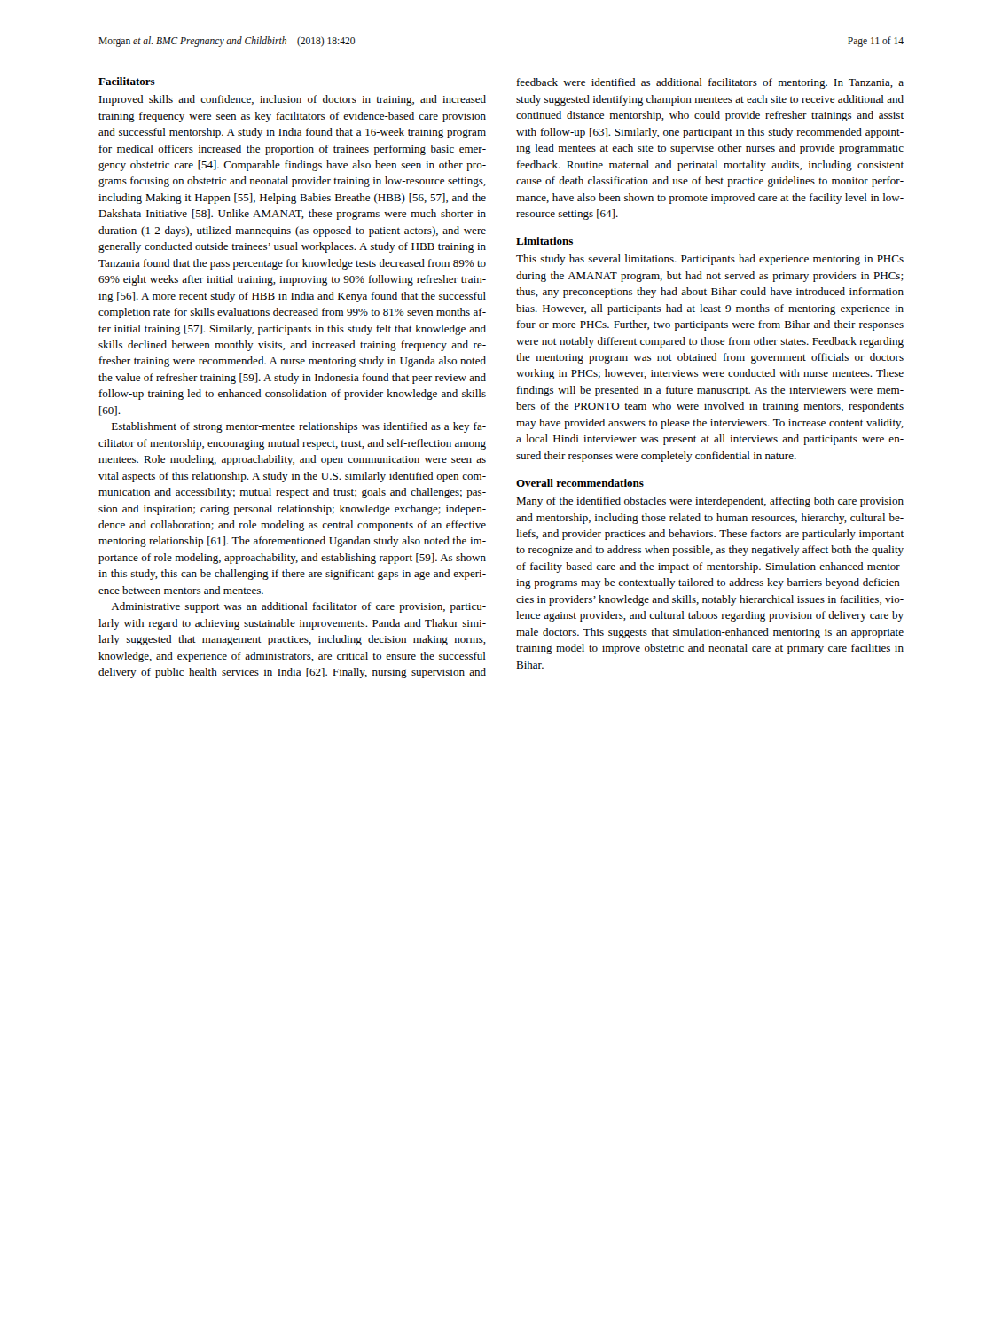Morgan et al. BMC Pregnancy and Childbirth (2018) 18:420
Page 11 of 14
Facilitators
Improved skills and confidence, inclusion of doctors in training, and increased training frequency were seen as key facilitators of evidence-based care provision and successful mentorship. A study in India found that a 16-week training program for medical officers increased the proportion of trainees performing basic emergency obstetric care [54]. Comparable findings have also been seen in other programs focusing on obstetric and neonatal provider training in low-resource settings, including Making it Happen [55], Helping Babies Breathe (HBB) [56, 57], and the Dakshata Initiative [58]. Unlike AMANAT, these programs were much shorter in duration (1-2 days), utilized mannequins (as opposed to patient actors), and were generally conducted outside trainees’ usual workplaces. A study of HBB training in Tanzania found that the pass percentage for knowledge tests decreased from 89% to 69% eight weeks after initial training, improving to 90% following refresher training [56]. A more recent study of HBB in India and Kenya found that the successful completion rate for skills evaluations decreased from 99% to 81% seven months after initial training [57]. Similarly, participants in this study felt that knowledge and skills declined between monthly visits, and increased training frequency and refresher training were recommended. A nurse mentoring study in Uganda also noted the value of refresher training [59]. A study in Indonesia found that peer review and follow-up training led to enhanced consolidation of provider knowledge and skills [60].
Establishment of strong mentor-mentee relationships was identified as a key facilitator of mentorship, encouraging mutual respect, trust, and self-reflection among mentees. Role modeling, approachability, and open communication were seen as vital aspects of this relationship. A study in the U.S. similarly identified open communication and accessibility; mutual respect and trust; goals and challenges; passion and inspiration; caring personal relationship; knowledge exchange; independence and collaboration; and role modeling as central components of an effective mentoring relationship [61]. The aforementioned Ugandan study also noted the importance of role modeling, approachability, and establishing rapport [59]. As shown in this study, this can be challenging if there are significant gaps in age and experience between mentors and mentees.
Administrative support was an additional facilitator of care provision, particularly with regard to achieving sustainable improvements. Panda and Thakur similarly suggested that management practices, including decision making norms, knowledge, and experience of administrators, are critical to ensure the successful delivery of public health services in India [62]. Finally, nursing supervision and feedback were identified as additional facilitators of mentoring. In Tanzania, a study suggested identifying champion mentees at each site to receive additional and continued distance mentorship, who could provide refresher trainings and assist with follow-up [63]. Similarly, one participant in this study recommended appointing lead mentees at each site to supervise other nurses and provide programmatic feedback. Routine maternal and perinatal mortality audits, including consistent cause of death classification and use of best practice guidelines to monitor performance, have also been shown to promote improved care at the facility level in low-resource settings [64].
Limitations
This study has several limitations. Participants had experience mentoring in PHCs during the AMANAT program, but had not served as primary providers in PHCs; thus, any preconceptions they had about Bihar could have introduced information bias. However, all participants had at least 9 months of mentoring experience in four or more PHCs. Further, two participants were from Bihar and their responses were not notably different compared to those from other states. Feedback regarding the mentoring program was not obtained from government officials or doctors working in PHCs; however, interviews were conducted with nurse mentees. These findings will be presented in a future manuscript. As the interviewers were members of the PRONTO team who were involved in training mentors, respondents may have provided answers to please the interviewers. To increase content validity, a local Hindi interviewer was present at all interviews and participants were ensured their responses were completely confidential in nature.
Overall recommendations
Many of the identified obstacles were interdependent, affecting both care provision and mentorship, including those related to human resources, hierarchy, cultural beliefs, and provider practices and behaviors. These factors are particularly important to recognize and to address when possible, as they negatively affect both the quality of facility-based care and the impact of mentorship. Simulation-enhanced mentoring programs may be contextually tailored to address key barriers beyond deficiencies in providers’ knowledge and skills, notably hierarchical issues in facilities, violence against providers, and cultural taboos regarding provision of delivery care by male doctors. This suggests that simulation-enhanced mentoring is an appropriate training model to improve obstetric and neonatal care at primary care facilities in Bihar.